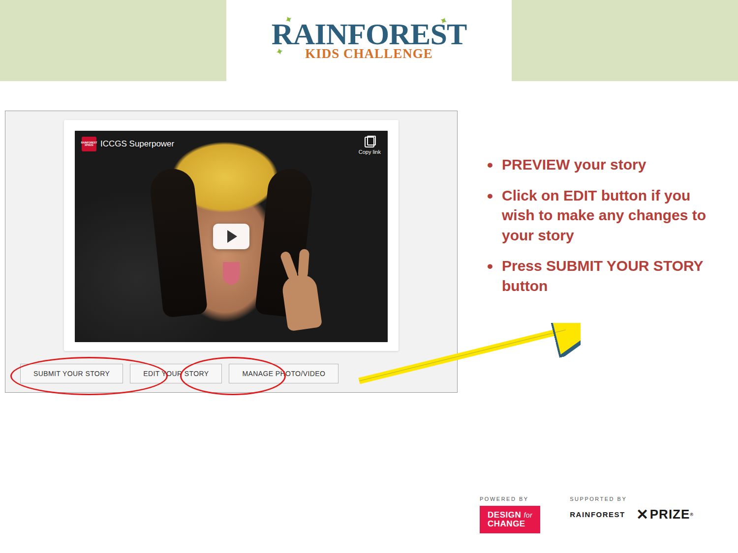✦ ✦ ✦
RAINFOREST
KIDS CHALLENGE
RAINFOREST
XPRIZE
ICCGS Superpower
Copy link
SUBMIT YOUR STORY EDIT YOUR STORY MANAGE PHOTO/VIDEO
PREVIEW your story
Click on EDIT button if you wish to make any changes to your story
Press SUBMIT YOUR STORY button
POWERED BY
DESIGN for
CHANGE
SUPPORTED BY
RAINFOREST ✕PRIZE®